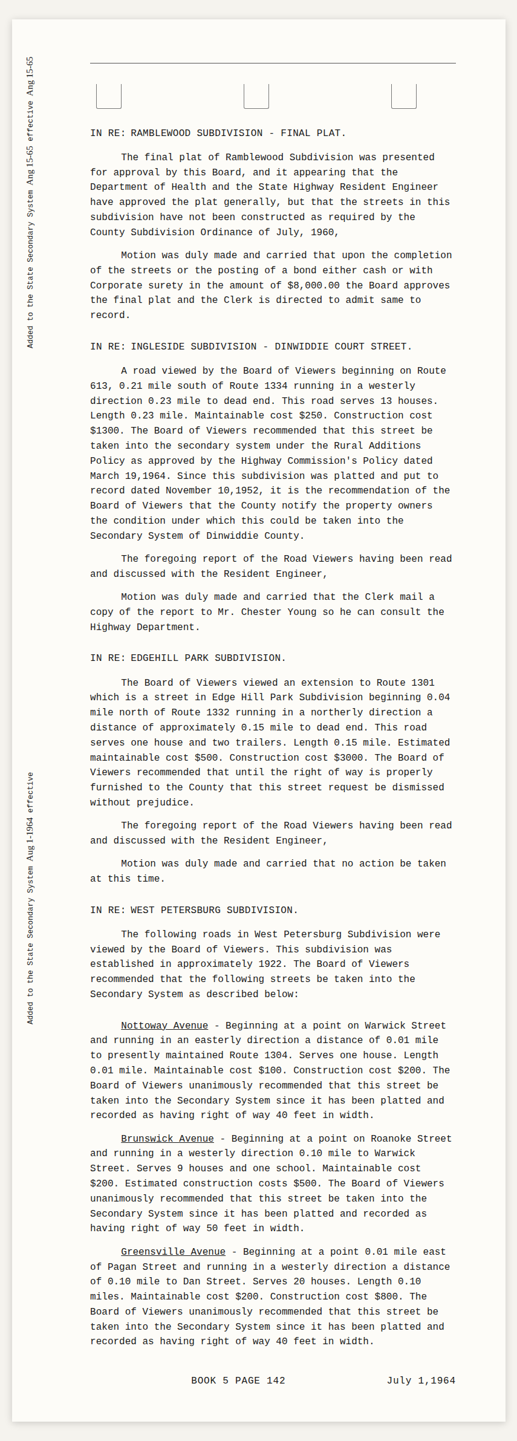IN RE: RAMBLEWOOD SUBDIVISION - FINAL PLAT.
The final plat of Ramblewood Subdivision was presented for approval by this Board, and it appearing that the Department of Health and the State Highway Resident Engineer have approved the plat generally, but that the streets in this subdivision have not been constructed as required by the County Subdivision Ordinance of July, 1960,
Motion was duly made and carried that upon the completion of the streets or the posting of a bond either cash or with Corporate surety in the amount of $8,000.00 the Board approves the final plat and the Clerk is directed to admit same to record.
Added to the State Secondary System Ang 15-65 effective Ang 15-65
IN RE: INGLESIDE SUBDIVISION - DINWIDDIE COURT STREET.
A road viewed by the Board of Viewers beginning on Route 613, 0.21 mile south of Route 1334 running in a westerly direction 0.23 mile to dead end. This road serves 13 houses. Length 0.23 mile. Maintainable cost $250. Construction cost $1300. The Board of Viewers recommended that this street be taken into the secondary system under the Rural Additions Policy as approved by the Highway Commission's Policy dated March 19,1964. Since this subdivision was platted and put to record dated November 10,1952, it is the recommendation of the Board of Viewers that the County notify the property owners the condition under which this could be taken into the Secondary System of Dinwiddie County.
The foregoing report of the Road Viewers having been read and discussed with the Resident Engineer,
Motion was duly made and carried that the Clerk mail a copy of the report to Mr. Chester Young so he can consult the Highway Department.
IN RE: EDGEHILL PARK SUBDIVISION.
The Board of Viewers viewed an extension to Route 1301 which is a street in Edge Hill Park Subdivision beginning 0.04 mile north of Route 1332 running in a northerly direction a distance of approximately 0.15 mile to dead end. This road serves one house and two trailers. Length 0.15 mile. Estimated maintainable cost $500. Construction cost $3000. The Board of Viewers recommended that until the right of way is properly furnished to the County that this street request be dismissed without prejudice.
The foregoing report of the Road Viewers having been read and discussed with the Resident Engineer,
Motion was duly made and carried that no action be taken at this time.
IN RE: WEST PETERSBURG SUBDIVISION.
The following roads in West Petersburg Subdivision were viewed by the Board of Viewers. This subdivision was established in approximately 1922. The Board of Viewers recommended that the following streets be taken into the Secondary System as described below:
Added to the State Secondary System Aug 1-1964 effective
Nottoway Avenue - Beginning at a point on Warwick Street and running in an easterly direction a distance of 0.01 mile to presently maintained Route 1304. Serves one house. Length 0.01 mile. Maintainable cost $100. Construction cost $200. The Board of Viewers unanimously recommended that this street be taken into the Secondary System since it has been platted and recorded as having right of way 40 feet in width.
Brunswick Avenue - Beginning at a point on Roanoke Street and running in a westerly direction 0.10 mile to Warwick Street. Serves 9 houses and one school. Maintainable cost $200. Estimated construction costs $500. The Board of Viewers unanimously recommended that this street be taken into the Secondary System since it has been platted and recorded as having right of way 50 feet in width.
Greensville Avenue - Beginning at a point 0.01 mile east of Pagan Street and running in a westerly direction a distance of 0.10 mile to Dan Street. Serves 20 houses. Length 0.10 miles. Maintainable cost $200. Construction cost $800. The Board of Viewers unanimously recommended that this street be taken into the Secondary System since it has been platted and recorded as having right of way 40 feet in width.
July 1,1964 BOOK 5 PAGE 142